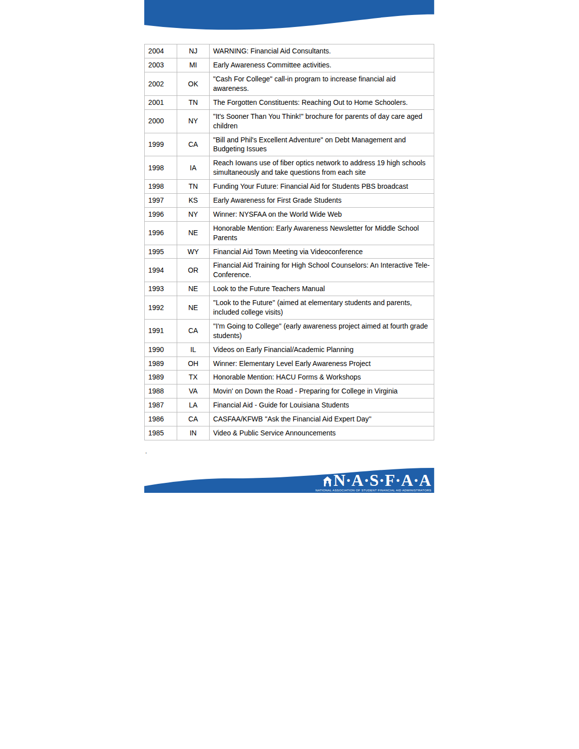| 2004 | NJ | WARNING: Financial Aid Consultants. |
| 2003 | MI | Early Awareness Committee activities. |
| 2002 | OK | "Cash For College" call-in program to increase financial aid awareness. |
| 2001 | TN | The Forgotten Constituents: Reaching Out to Home Schoolers. |
| 2000 | NY | "It's Sooner Than You Think!" brochure for parents of day care aged children |
| 1999 | CA | "Bill and Phil's Excellent Adventure" on Debt Management and Budgeting Issues |
| 1998 | IA | Reach Iowans use of fiber optics network to address 19 high schools simultaneously and take questions from each site |
| 1998 | TN | Funding Your Future: Financial Aid for Students PBS broadcast |
| 1997 | KS | Early Awareness for First Grade Students |
| 1996 | NY | Winner: NYSFAA on the World Wide Web |
| 1996 | NE | Honorable Mention: Early Awareness Newsletter for Middle School Parents |
| 1995 | WY | Financial Aid Town Meeting via Videoconference |
| 1994 | OR | Financial Aid Training for High School Counselors: An Interactive Tele-Conference. |
| 1993 | NE | Look to the Future Teachers Manual |
| 1992 | NE | ''Look to the Future'' (aimed at elementary students and parents, included college visits) |
| 1991 | CA | ''I'm Going to College'' (early awareness project aimed at fourth grade students) |
| 1990 | IL | Videos on Early Financial/Academic Planning |
| 1989 | OH | Winner: Elementary Level Early Awareness Project |
| 1989 | TX | Honorable Mention: HACU Forms & Workshops |
| 1988 | VA | Movin' on Down the Road - Preparing for College in Virginia |
| 1987 | LA | Financial Aid - Guide for Louisiana Students |
| 1986 | CA | CASFAA/KFWB ''Ask the Financial Aid Expert Day'' |
| 1985 | IN | Video & Public Service Announcements |
.
N·A·S·F·A·A
NATIONAL ASSOCIATION OF STUDENT FINANCIAL AID ADMINISTRATORS